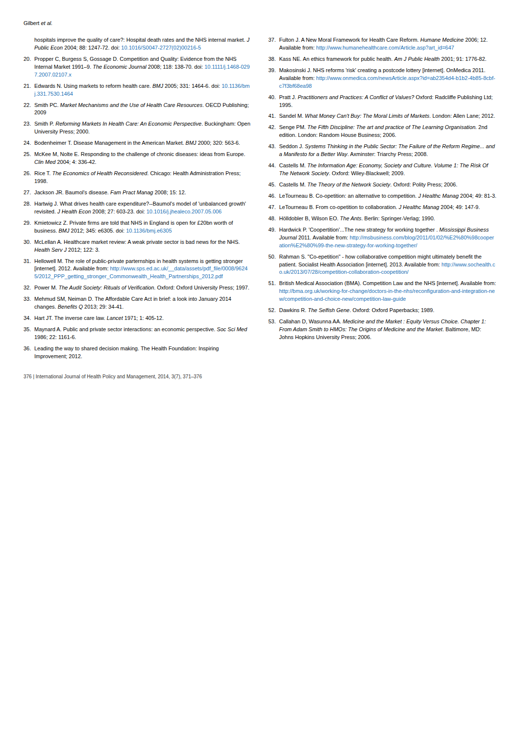Gilbert et al.
hospitals improve the quality of care?: Hospital death rates and the NHS internal market. J Public Econ 2004; 88: 1247-72. doi: 10.1016/S0047-2727(02)00216-5
20. Propper C, Burgess S, Gossage D. Competition and Quality: Evidence from the NHS Internal Market 1991–9. The Economic Journal 2008; 118: 138-70. doi: 10.1111/j.1468-0297.2007.02107.x
21. Edwards N. Using markets to reform health care. BMJ 2005; 331: 1464-6. doi: 10.1136/bmj.331.7530.1464
22. Smith PC. Market Mechanisms and the Use of Health Care Resources. OECD Publishing; 2009
23. Smith P. Reforming Markets In Health Care: An Economic Perspective. Buckingham: Open University Press; 2000.
24. Bodenheimer T. Disease Management in the American Market. BMJ 2000; 320: 563-6.
25. McKee M, Nolte E. Responding to the challenge of chronic diseases: ideas from Europe. Clin Med 2004; 4: 336-42.
26. Rice T. The Economics of Health Reconsidered. Chicago: Health Administration Press; 1998.
27. Jackson JR. Baumol's disease. Fam Pract Manag 2008; 15: 12.
28. Hartwig J. What drives health care expenditure?--Baumol's model of 'unbalanced growth' revisited. J Health Econ 2008; 27: 603-23. doi: 10.1016/j.jhealeco.2007.05.006
29. Kmietowicz Z. Private firms are told that NHS in England is open for £20bn worth of business. BMJ 2012; 345: e6305. doi: 10.1136/bmj.e6305
30. McLellan A. Healthcare market review: A weak private sector is bad news for the NHS. Health Serv J 2012; 122: 3.
31. Hellowell M. The role of public-private parternships in health systems is getting stronger [internet]. 2012. Available from: http://www.sps.ed.ac.uk/__data/assets/pdf_file/0008/96245/2012_PPP_getting_stronger_Commonwealth_Health_Partnerships_2012.pdf
32. Power M. The Audit Society: Rituals of Verification. Oxford: Oxford University Press; 1997.
33. Mehmud SM, Neiman D. The Affordable Care Act in brief: a look into January 2014 changes. Benefits Q 2013; 29: 34-41.
34. Hart JT. The inverse care law. Lancet 1971; 1: 405-12.
35. Maynard A. Public and private sector interactions: an economic perspective. Soc Sci Med 1986; 22: 1161-6.
36. Leading the way to shared decision making. The Health Foundation: Inspiring Improvement; 2012.
37. Fulton J. A New Moral Framework for Health Care Reform. Humane Medicine 2006; 12. Available from: http://www.humanehealthcare.com/Article.asp?art_id=647
38. Kass NE. An ethics framework for public health. Am J Public Health 2001; 91: 1776-82.
39. Makosinski J. NHS reforms 'risk' creating a postcode lottery [internet]. OnMedica 2011. Available from: http://www.onmedica.com/newsArticle.aspx?id=ab2354d4-b1b2-4b85-8cbf-c7f3bf68ea98
40. Pratt J. Practitioners and Practices: A Conflict of Values? Oxford: Radcliffe Publishing Ltd; 1995.
41. Sandel M. What Money Can't Buy: The Moral Limits of Markets. London: Allen Lane; 2012.
42. Senge PM. The Fifth Discipline: The art and practice of The Learning Organisation. 2nd edition. London: Random House Business; 2006.
43. Seddon J. Systems Thinking in the Public Sector: The Failure of the Reform Regime... and a Manifesto for a Better Way. Axminster: Triarchy Press; 2008.
44. Castells M. The Information Age: Economy, Society and Culture. Volume 1: The Risk Of The Network Society. Oxford: Wiley-Blackwell; 2009.
45. Castells M. The Theory of the Network Society. Oxford: Polity Press; 2006.
46. LeTourneau B. Co-opetition: an alternative to competition. J Healthc Manag 2004; 49: 81-3.
47. LeTourneau B. From co-opetition to collaboration. J Healthc Manag 2004; 49: 147-9.
48. Hölldobler B, Wilson EO. The Ants. Berlin: Springer-Verlag; 1990.
49. Hardwick P. 'Coopertition'...The new strategy for working together . Mississippi Business Journal 2011. Available from: http://msbusiness.com/blog/2011/01/02/%E2%80%98cooperation%E2%80%99-the-new-strategy-for-working-together/
50. Rahman S. "Co-epetition" - how collaborative competition might ultimately benefit the patient. Socialist Health Association [internet]. 2013. Available from: http://www.sochealth.co.uk/2013/07/28/competition-collaboration-coopetition/
51. British Medical Association (BMA). Competition Law and the NHS [internet]. Available from: http://bma.org.uk/working-for-change/doctors-in-the-nhs/reconfiguration-and-integration-new/competition-and-choice-new/competition-law-guide
52. Dawkins R. The Selfish Gene. Oxford: Oxford Paperbacks; 1989.
53. Callahan D, Wasunna AA. Medicine and the Market : Equity Versus Choice. Chapter 1: From Adam Smith to HMOs: The Origins of Medicine and the Market. Baltimore, MD: Johns Hopkins University Press; 2006.
376 | International Journal of Health Policy and Management, 2014, 3(7), 371–376